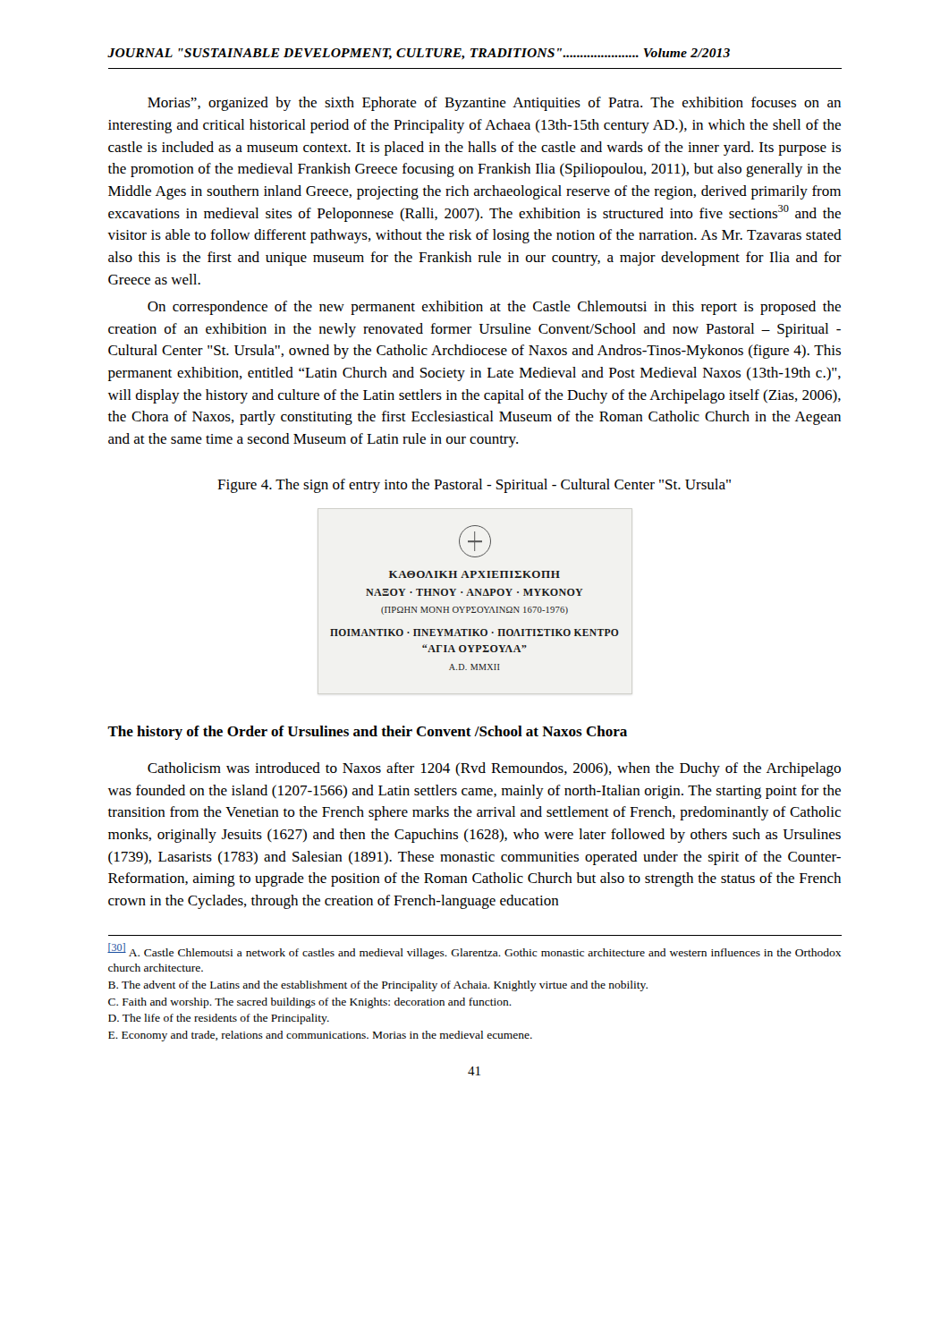JOURNAL "SUSTAINABLE DEVELOPMENT, CULTURE, TRADITIONS"...................... Volume 2/2013
Morias”, organized by the sixth Ephorate of Byzantine Antiquities of Patra. The exhibition focuses on an interesting and critical historical period of the Principality of Achaea (13th-15th century AD.), in which the shell of the castle is included as a museum context. It is placed in the halls of the castle and wards of the inner yard. Its purpose is the promotion of the medieval Frankish Greece focusing on Frankish Ilia (Spiliopoulou, 2011), but also generally in the Middle Ages in southern inland Greece, projecting the rich archaeological reserve of the region, derived primarily from excavations in medieval sites of Peloponnese (Ralli, 2007). The exhibition is structured into five sections30 and the visitor is able to follow different pathways, without the risk of losing the notion of the narration. As Mr. Tzavaras stated also this is the first and unique museum for the Frankish rule in our country, a major development for Ilia and for Greece as well.
On correspondence of the new permanent exhibition at the Castle Chlemoutsi in this report is proposed the creation of an exhibition in the newly renovated former Ursuline Convent/School and now Pastoral – Spiritual - Cultural Center "St. Ursula", owned by the Catholic Archdiocese of Naxos and Andros-Tinos-Mykonos (figure 4). This permanent exhibition, entitled “Latin Church and Society in Late Medieval and Post Medieval Naxos (13th-19th c.)", will display the history and culture of the Latin settlers in the capital of the Duchy of the Archipelago itself (Zias, 2006), the Chora of Naxos, partly constituting the first Ecclesiastical Museum of the Roman Catholic Church in the Aegean and at the same time a second Museum of Latin rule in our country.
Figure 4. The sign of entry into the Pastoral - Spiritual - Cultural Center "St. Ursula"
ΚΑΘΟΛΙΚΗ ΑΡΧΙΕΠΙΣΚΟΠΗ
ΝΑΞΟΥ · ΤΗΝΟΥ · ΑΝΔΡΟΥ · ΜΥΚΟΝΟΥ
(ΠΡΩΗΝ ΜΟΝΗ ΟΥΡΣΟΥΛΙΝΩΝ 1670-1976)
ΠΟΙΜΑΝΤΙΚΟ · ΠΝΕΥΜΑΤΙΚΟ · ΠΟΛΙΤΙΣΤΙΚΟ ΚΕΝΤΡΟ
“ΑΓΙΑ ΟΥΡΣΟΥΛΑ”
A.D. MMXII
The history of the Order of Ursulines and their Convent /School at Naxos Chora
Catholicism was introduced to Naxos after 1204 (Rvd Remoundos, 2006), when the Duchy of the Archipelago was founded on the island (1207-1566) and Latin settlers came, mainly of north-Italian origin. The starting point for the transition from the Venetian to the French sphere marks the arrival and settlement of French, predominantly of Catholic monks, originally Jesuits (1627) and then the Capuchins (1628), who were later followed by others such as Ursulines (1739), Lasarists (1783) and Salesian (1891). These monastic communities operated under the spirit of the Counter-Reformation, aiming to upgrade the position of the Roman Catholic Church but also to strength the status of the French crown in the Cyclades, through the creation of French-language education
[30] A. Castle Chlemoutsi a network of castles and medieval villages. Glarentza. Gothic monastic architecture and western influences in the Orthodox church architecture.
B. The advent of the Latins and the establishment of the Principality of Achaia. Knightly virtue and the nobility.
C. Faith and worship. The sacred buildings of the Knights: decoration and function.
D. The life of the residents of the Principality.
E. Economy and trade, relations and communications. Morias in the medieval ecumene.
41